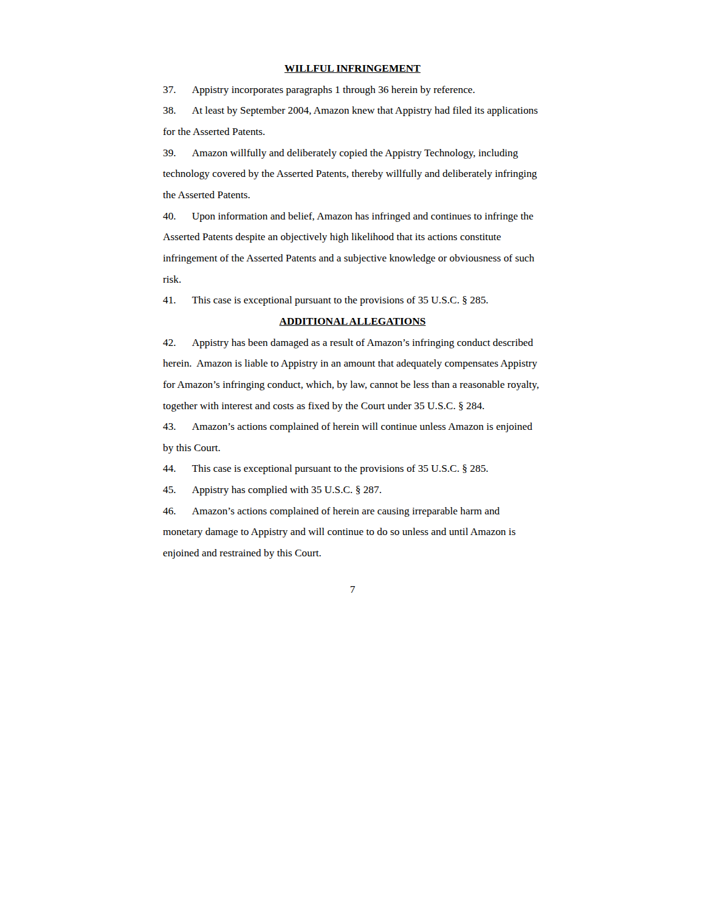WILLFUL INFRINGEMENT
37. Appistry incorporates paragraphs 1 through 36 herein by reference.
38. At least by September 2004, Amazon knew that Appistry had filed its applications for the Asserted Patents.
39. Amazon willfully and deliberately copied the Appistry Technology, including technology covered by the Asserted Patents, thereby willfully and deliberately infringing the Asserted Patents.
40. Upon information and belief, Amazon has infringed and continues to infringe the Asserted Patents despite an objectively high likelihood that its actions constitute infringement of the Asserted Patents and a subjective knowledge or obviousness of such risk.
41. This case is exceptional pursuant to the provisions of 35 U.S.C. § 285.
ADDITIONAL ALLEGATIONS
42. Appistry has been damaged as a result of Amazon’s infringing conduct described herein. Amazon is liable to Appistry in an amount that adequately compensates Appistry for Amazon’s infringing conduct, which, by law, cannot be less than a reasonable royalty, together with interest and costs as fixed by the Court under 35 U.S.C. § 284.
43. Amazon’s actions complained of herein will continue unless Amazon is enjoined by this Court.
44. This case is exceptional pursuant to the provisions of 35 U.S.C. § 285.
45. Appistry has complied with 35 U.S.C. § 287.
46. Amazon’s actions complained of herein are causing irreparable harm and monetary damage to Appistry and will continue to do so unless and until Amazon is enjoined and restrained by this Court.
7